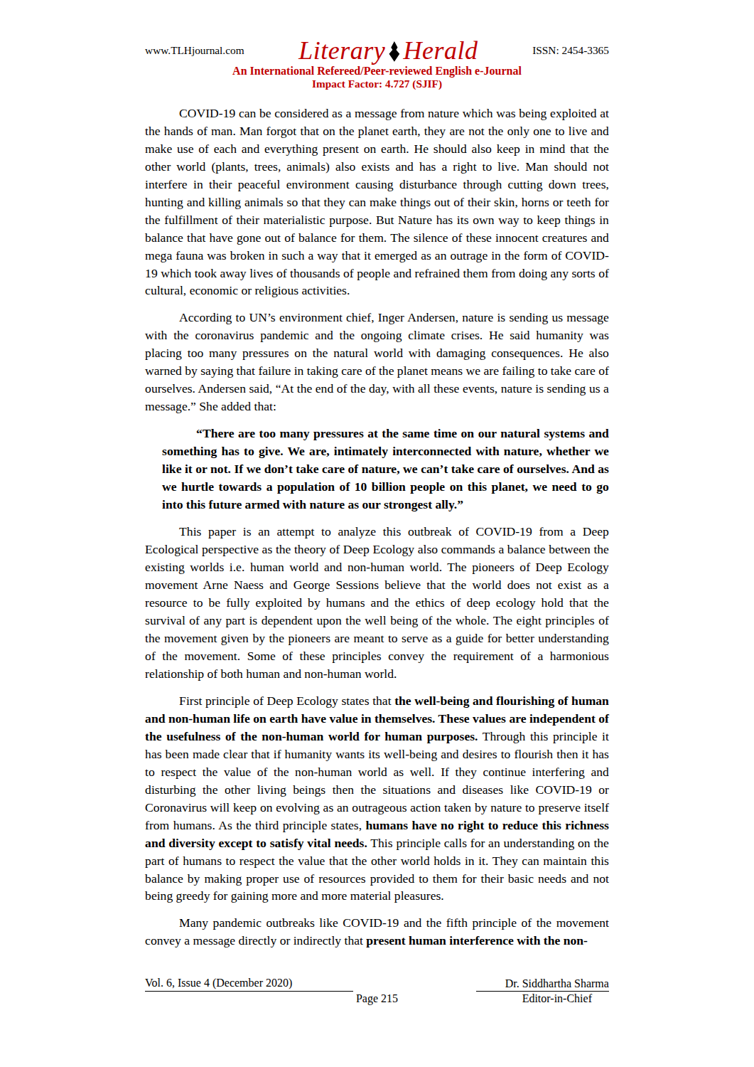www.TLHjournal.com
Literary Herald
ISSN: 2454-3365
An International Refereed/Peer-reviewed English e-Journal
Impact Factor: 4.727 (SJIF)
COVID-19 can be considered as a message from nature which was being exploited at the hands of man. Man forgot that on the planet earth, they are not the only one to live and make use of each and everything present on earth. He should also keep in mind that the other world (plants, trees, animals) also exists and has a right to live. Man should not interfere in their peaceful environment causing disturbance through cutting down trees, hunting and killing animals so that they can make things out of their skin, horns or teeth for the fulfillment of their materialistic purpose. But Nature has its own way to keep things in balance that have gone out of balance for them. The silence of these innocent creatures and mega fauna was broken in such a way that it emerged as an outrage in the form of COVID-19 which took away lives of thousands of people and refrained them from doing any sorts of cultural, economic or religious activities.
According to UN’s environment chief, Inger Andersen, nature is sending us message with the coronavirus pandemic and the ongoing climate crises. He said humanity was placing too many pressures on the natural world with damaging consequences. He also warned by saying that failure in taking care of the planet means we are failing to take care of ourselves. Andersen said, “At the end of the day, with all these events, nature is sending us a message.” She added that:
“There are too many pressures at the same time on our natural systems and something has to give. We are, intimately interconnected with nature, whether we like it or not. If we don’t take care of nature, we can’t take care of ourselves. And as we hurtle towards a population of 10 billion people on this planet, we need to go into this future armed with nature as our strongest ally.”
This paper is an attempt to analyze this outbreak of COVID-19 from a Deep Ecological perspective as the theory of Deep Ecology also commands a balance between the existing worlds i.e. human world and non-human world. The pioneers of Deep Ecology movement Arne Naess and George Sessions believe that the world does not exist as a resource to be fully exploited by humans and the ethics of deep ecology hold that the survival of any part is dependent upon the well being of the whole. The eight principles of the movement given by the pioneers are meant to serve as a guide for better understanding of the movement. Some of these principles convey the requirement of a harmonious relationship of both human and non-human world.
First principle of Deep Ecology states that the well-being and flourishing of human and non-human life on earth have value in themselves. These values are independent of the usefulness of the non-human world for human purposes. Through this principle it has been made clear that if humanity wants its well-being and desires to flourish then it has to respect the value of the non-human world as well. If they continue interfering and disturbing the other living beings then the situations and diseases like COVID-19 or Coronavirus will keep on evolving as an outrageous action taken by nature to preserve itself from humans. As the third principle states, humans have no right to reduce this richness and diversity except to satisfy vital needs. This principle calls for an understanding on the part of humans to respect the value that the other world holds in it. They can maintain this balance by making proper use of resources provided to them for their basic needs and not being greedy for gaining more and more material pleasures.
Many pandemic outbreaks like COVID-19 and the fifth principle of the movement convey a message directly or indirectly that present human interference with the non-
Vol. 6, Issue 4 (December 2020)
Dr. Siddhartha Sharma
Editor-in-Chief
Page 215